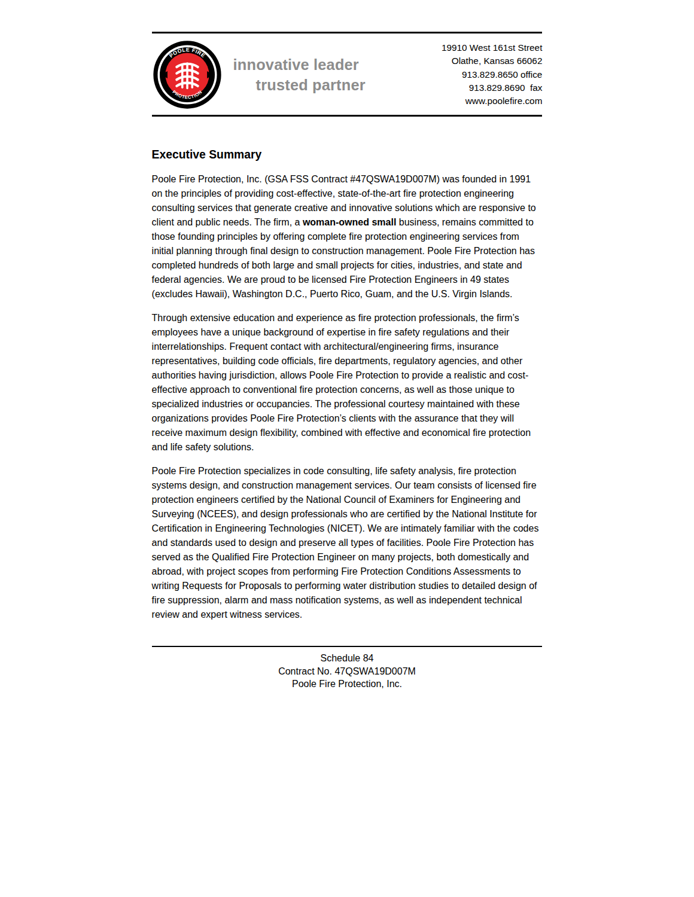POOLE FIRE PROTECTION
innovative leader
trusted partner
19910 West 161st Street
Olathe, Kansas 66062
913.829.8650 office
913.829.8690 fax
www.poolefire.com
Executive Summary
Poole Fire Protection, Inc. (GSA FSS Contract #47QSWA19D007M) was founded in 1991 on the principles of providing cost-effective, state-of-the-art fire protection engineering consulting services that generate creative and innovative solutions which are responsive to client and public needs. The firm, a woman-owned small business, remains committed to those founding principles by offering complete fire protection engineering services from initial planning through final design to construction management. Poole Fire Protection has completed hundreds of both large and small projects for cities, industries, and state and federal agencies. We are proud to be licensed Fire Protection Engineers in 49 states (excludes Hawaii), Washington D.C., Puerto Rico, Guam, and the U.S. Virgin Islands.
Through extensive education and experience as fire protection professionals, the firm’s employees have a unique background of expertise in fire safety regulations and their interrelationships. Frequent contact with architectural/engineering firms, insurance representatives, building code officials, fire departments, regulatory agencies, and other authorities having jurisdiction, allows Poole Fire Protection to provide a realistic and cost-effective approach to conventional fire protection concerns, as well as those unique to specialized industries or occupancies. The professional courtesy maintained with these organizations provides Poole Fire Protection’s clients with the assurance that they will receive maximum design flexibility, combined with effective and economical fire protection and life safety solutions.
Poole Fire Protection specializes in code consulting, life safety analysis, fire protection systems design, and construction management services. Our team consists of licensed fire protection engineers certified by the National Council of Examiners for Engineering and Surveying (NCEES), and design professionals who are certified by the National Institute for Certification in Engineering Technologies (NICET). We are intimately familiar with the codes and standards used to design and preserve all types of facilities. Poole Fire Protection has served as the Qualified Fire Protection Engineer on many projects, both domestically and abroad, with project scopes from performing Fire Protection Conditions Assessments to writing Requests for Proposals to performing water distribution studies to detailed design of fire suppression, alarm and mass notification systems, as well as independent technical review and expert witness services.
Schedule 84
Contract No. 47QSWA19D007M
Poole Fire Protection, Inc.